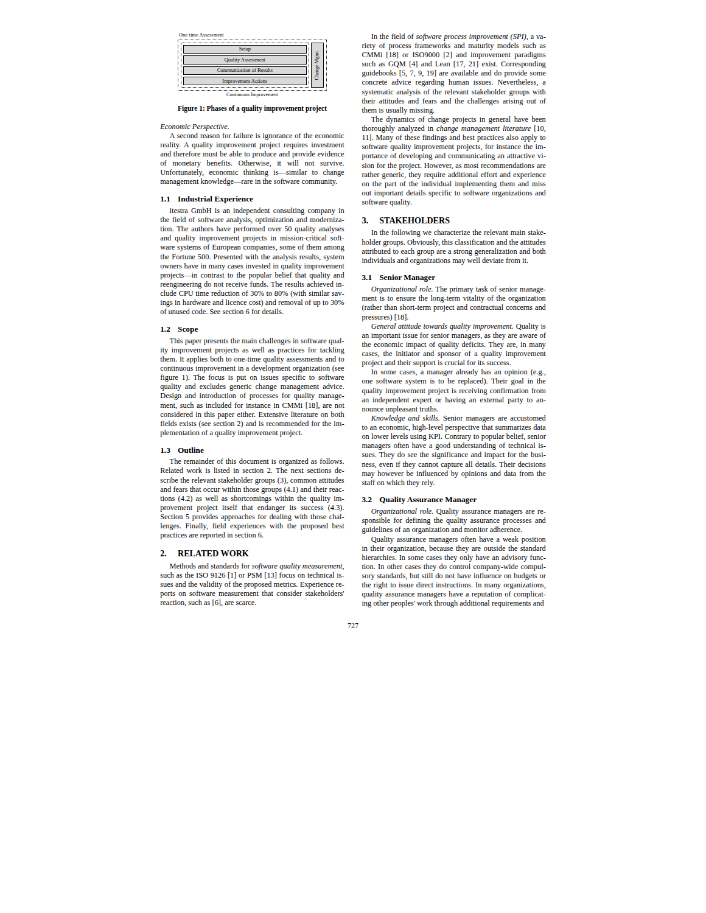One-time Assessment
Setup
Quality Assessment
Communication of Results
Improvement Actions
Change Mgmt.
Continuous Improvement
Figure 1: Phases of a quality improvement project
Economic Perspective.
A second reason for failure is ignorance of the economic reality. A quality improvement project requires investment and therefore must be able to produce and provide evidence of monetary benefits. Otherwise, it will not survive. Unfortunately, economic thinking is—similar to change management knowledge—rare in the software community.
1.1 Industrial Experience
itestra GmbH is an independent consulting company in the field of software analysis, optimization and modernization. The authors have performed over 50 quality analyses and quality improvement projects in mission-critical software systems of European companies, some of them among the Fortune 500. Presented with the analysis results, system owners have in many cases invested in quality improvement projects—in contrast to the popular belief that quality and reengineering do not receive funds. The results achieved include CPU time reduction of 30% to 80% (with similar savings in hardware and licence cost) and removal of up to 30% of unused code. See section 6 for details.
1.2 Scope
This paper presents the main challenges in software quality improvement projects as well as practices for tackling them. It applies both to one-time quality assessments and to continuous improvement in a development organization (see figure 1). The focus is put on issues specific to software quality and excludes generic change management advice. Design and introduction of processes for quality management, such as included for instance in CMMi [18], are not considered in this paper either. Extensive literature on both fields exists (see section 2) and is recommended for the implementation of a quality improvement project.
1.3 Outline
The remainder of this document is organized as follows. Related work is listed in section 2. The next sections describe the relevant stakeholder groups (3), common attitudes and fears that occur within those groups (4.1) and their reactions (4.2) as well as shortcomings within the quality improvement project itself that endanger its success (4.3). Section 5 provides approaches for dealing with those challenges. Finally, field experiences with the proposed best practices are reported in section 6.
2. RELATED WORK
Methods and standards for software quality measurement, such as the ISO 9126 [1] or PSM [13] focus on technical issues and the validity of the proposed metrics. Experience reports on software measurement that consider stakeholders' reaction, such as [6], are scarce.
In the field of software process improvement (SPI), a variety of process frameworks and maturity models such as CMMi [18] or ISO9000 [2] and improvement paradigms such as GQM [4] and Lean [17, 21] exist. Corresponding guidebooks [5, 7, 9, 19] are available and do provide some concrete advice regarding human issues. Nevertheless, a systematic analysis of the relevant stakeholder groups with their attitudes and fears and the challenges arising out of them is usually missing.
The dynamics of change projects in general have been thoroughly analyzed in change management literature [10, 11]. Many of these findings and best practices also apply to software quality improvement projects, for instance the importance of developing and communicating an attractive vision for the project. However, as most recommendations are rather generic, they require additional effort and experience on the part of the individual implementing them and miss out important details specific to software organizations and software quality.
3. STAKEHOLDERS
In the following we characterize the relevant main stakeholder groups. Obviously, this classification and the attitudes attributed to each group are a strong generalization and both individuals and organizations may well deviate from it.
3.1 Senior Manager
Organizational role. The primary task of senior management is to ensure the long-term vitality of the organization (rather than short-term project and contractual concerns and pressures) [18].
General attitude towards quality improvement. Quality is an important issue for senior managers, as they are aware of the economic impact of quality deficits. They are, in many cases, the initiator and sponsor of a quality improvement project and their support is crucial for its success.
In some cases, a manager already has an opinion (e.g., one software system is to be replaced). Their goal in the quality improvement project is receiving confirmation from an independent expert or having an external party to announce unpleasant truths.
Knowledge and skills. Senior managers are accustomed to an economic, high-level perspective that summarizes data on lower levels using KPI. Contrary to popular belief, senior managers often have a good understanding of technical issues. They do see the significance and impact for the business, even if they cannot capture all details. Their decisions may however be influenced by opinions and data from the staff on which they rely.
3.2 Quality Assurance Manager
Organizational role. Quality assurance managers are responsible for defining the quality assurance processes and guidelines of an organization and monitor adherence.
Quality assurance managers often have a weak position in their organization, because they are outside the standard hierarchies. In some cases they only have an advisory function. In other cases they do control company-wide compulsory standards, but still do not have influence on budgets or the right to issue direct instructions. In many organizations, quality assurance managers have a reputation of complicating other peoples' work through additional requirements and
727